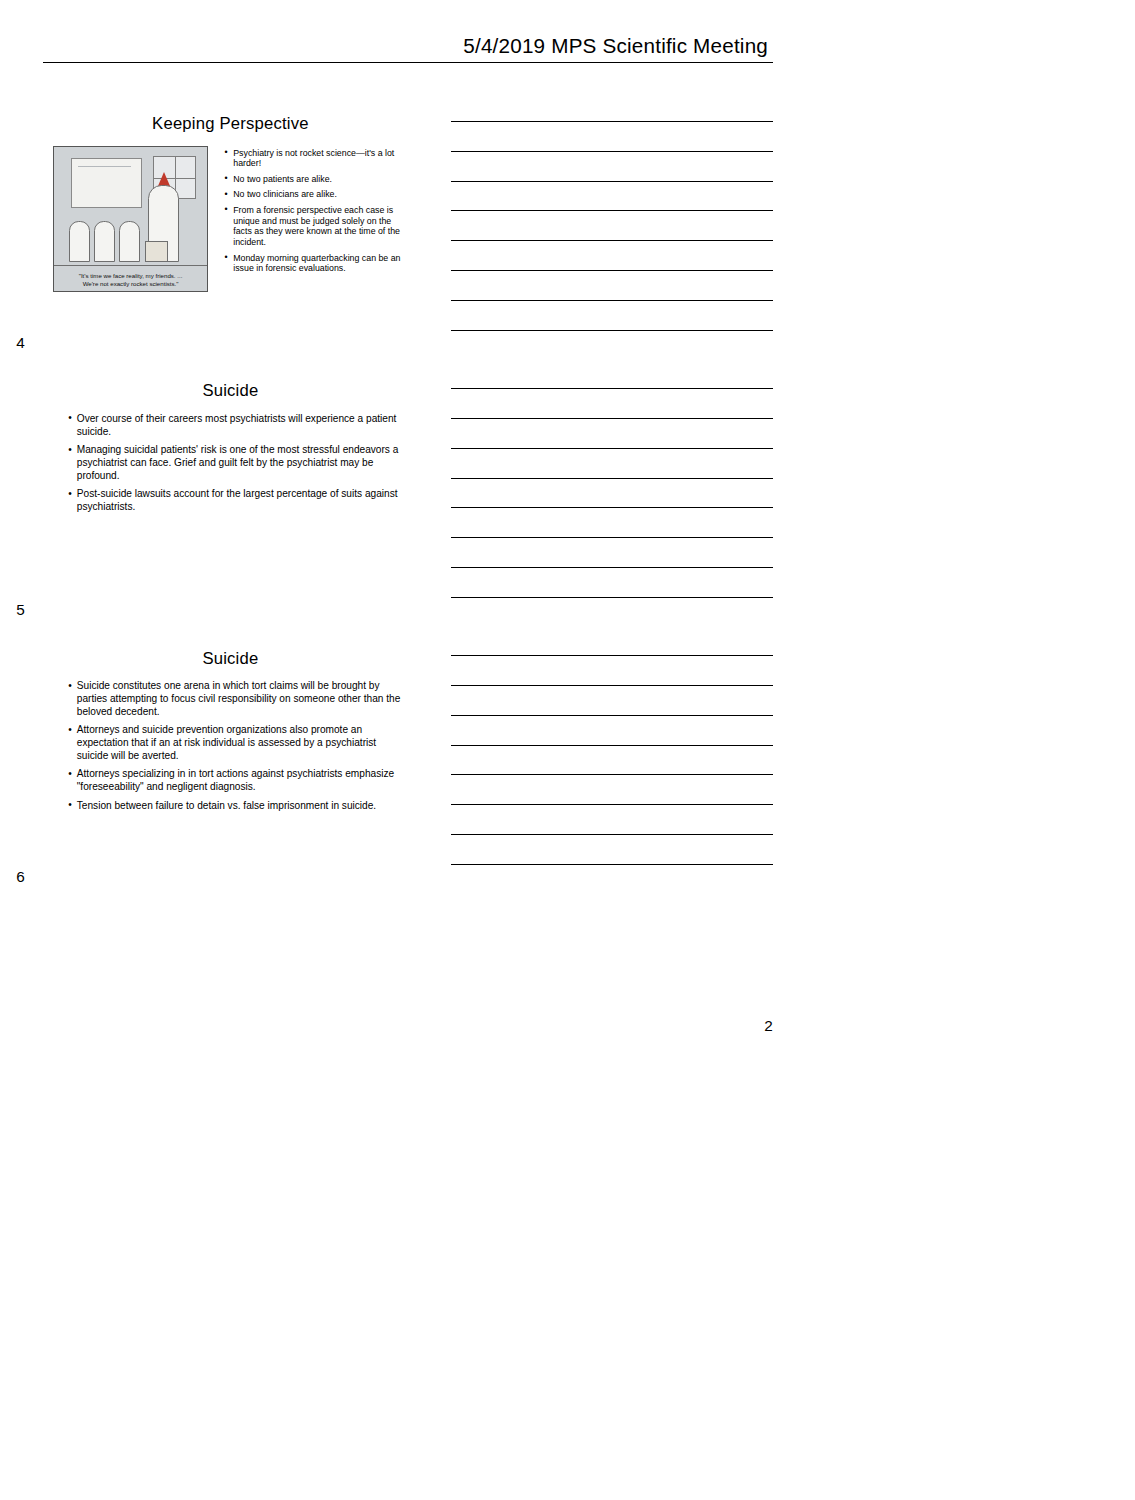5/4/2019 MPS Scientific Meeting
4
Keeping Perspective
"It's time we face reality, my friends. ...
We're not exactly rocket scientists."
Psychiatry is not rocket science—it's a lot harder!
No two patients are alike.
No two clinicians are alike.
From a forensic perspective each case is unique and must be judged solely on the facts as they were known at the time of the incident.
Monday morning quarterbacking can be an issue in forensic evaluations.
5
Suicide
Over course of their careers most psychiatrists will experience a patient suicide.
Managing suicidal patients' risk is one of the most stressful endeavors a psychiatrist can face. Grief and guilt felt by the psychiatrist may be profound.
Post-suicide lawsuits account for the largest percentage of suits against psychiatrists.
6
Suicide
Suicide constitutes one arena in which tort claims will be brought by parties attempting to focus civil responsibility on someone other than the beloved decedent.
Attorneys and suicide prevention organizations also promote an expectation that if an at risk individual is assessed by a psychiatrist suicide will be averted.
Attorneys specializing in in tort actions against psychiatrists emphasize "foreseeability" and negligent diagnosis.
Tension between failure to detain vs. false imprisonment in suicide.
2